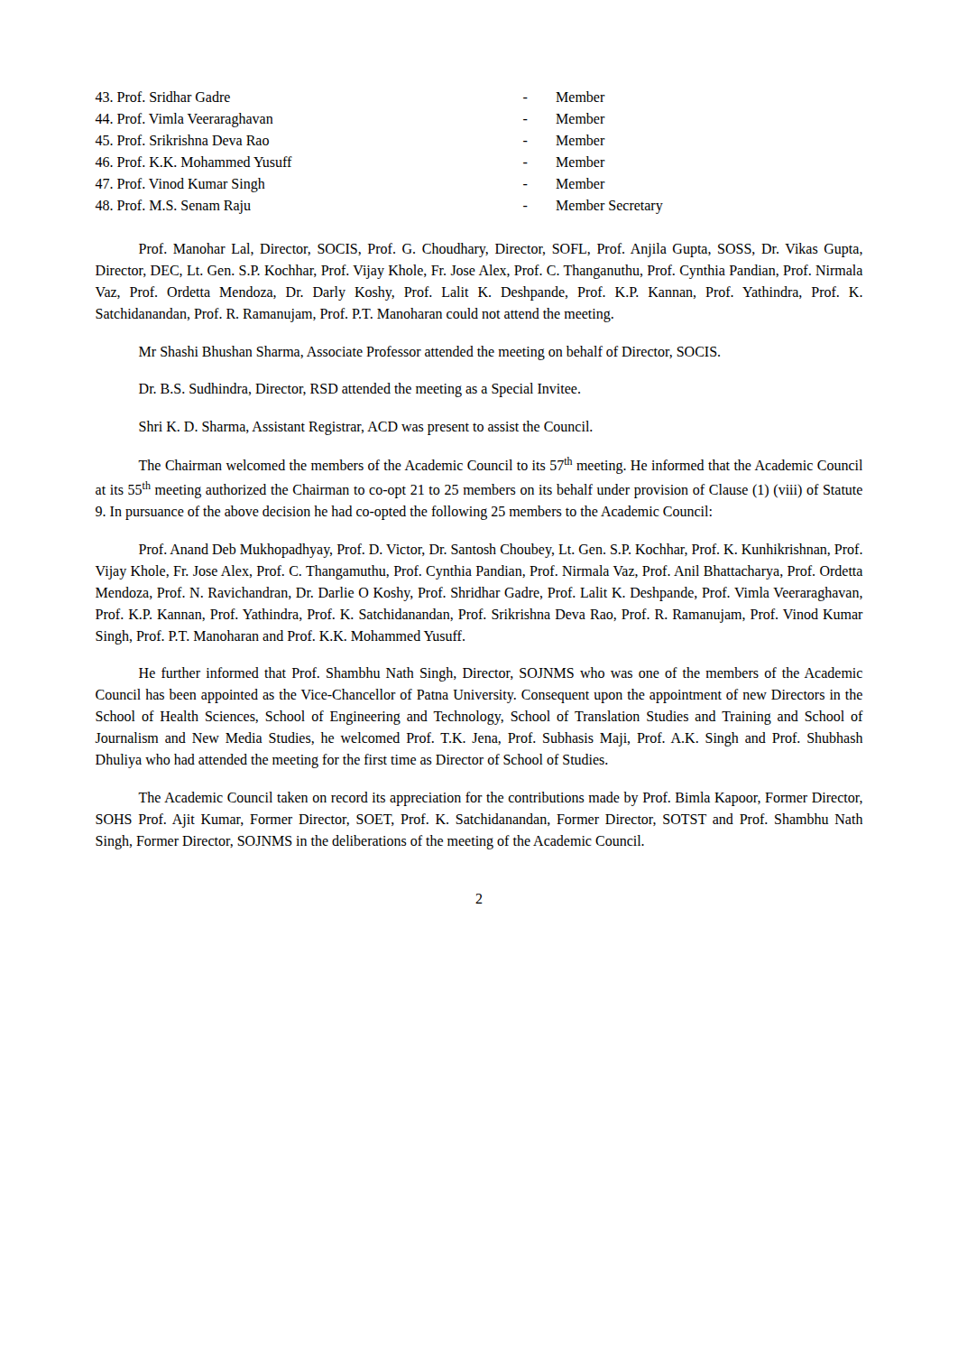| 43. Prof. Sridhar Gadre | - | Member |
| 44. Prof. Vimla Veeraraghavan | - | Member |
| 45. Prof. Srikrishna Deva Rao | - | Member |
| 46. Prof. K.K. Mohammed Yusuff | - | Member |
| 47. Prof. Vinod Kumar Singh | - | Member |
| 48. Prof. M.S. Senam Raju | - | Member Secretary |
Prof. Manohar Lal, Director, SOCIS, Prof. G. Choudhary, Director, SOFL, Prof. Anjila Gupta, SOSS, Dr. Vikas Gupta, Director, DEC, Lt. Gen. S.P. Kochhar, Prof. Vijay Khole, Fr. Jose Alex, Prof. C. Thanganuthu, Prof. Cynthia Pandian, Prof. Nirmala Vaz, Prof. Ordetta Mendoza, Dr. Darly Koshy, Prof. Lalit K. Deshpande, Prof. K.P. Kannan, Prof. Yathindra, Prof. K. Satchidanandan, Prof. R. Ramanujam, Prof. P.T. Manoharan could not attend the meeting.
Mr Shashi Bhushan Sharma, Associate Professor attended the meeting on behalf of Director, SOCIS.
Dr. B.S. Sudhindra, Director, RSD attended the meeting as a Special Invitee.
Shri K. D. Sharma, Assistant Registrar, ACD was present to assist the Council.
The Chairman welcomed the members of the Academic Council to its 57th meeting. He informed that the Academic Council at its 55th meeting authorized the Chairman to co-opt 21 to 25 members on its behalf under provision of Clause (1) (viii) of Statute 9. In pursuance of the above decision he had co-opted the following 25 members to the Academic Council:
Prof. Anand Deb Mukhopadhyay, Prof. D. Victor, Dr. Santosh Choubey, Lt. Gen. S.P. Kochhar, Prof. K. Kunhikrishnan, Prof. Vijay Khole, Fr. Jose Alex, Prof. C. Thangamuthu, Prof. Cynthia Pandian, Prof. Nirmala Vaz, Prof. Anil Bhattacharya, Prof. Ordetta Mendoza, Prof. N. Ravichandran, Dr. Darlie O Koshy, Prof. Shridhar Gadre, Prof. Lalit K. Deshpande, Prof. Vimla Veeraraghavan, Prof. K.P. Kannan, Prof. Yathindra, Prof. K. Satchidanandan, Prof. Srikrishna Deva Rao, Prof. R. Ramanujam, Prof. Vinod Kumar Singh, Prof. P.T. Manoharan and Prof. K.K. Mohammed Yusuff.
He further informed that Prof. Shambhu Nath Singh, Director, SOJNMS who was one of the members of the Academic Council has been appointed as the Vice-Chancellor of Patna University. Consequent upon the appointment of new Directors in the School of Health Sciences, School of Engineering and Technology, School of Translation Studies and Training and School of Journalism and New Media Studies, he welcomed Prof. T.K. Jena, Prof. Subhasis Maji, Prof. A.K. Singh and Prof. Shubhash Dhuliya who had attended the meeting for the first time as Director of School of Studies.
The Academic Council taken on record its appreciation for the contributions made by Prof. Bimla Kapoor, Former Director, SOHS Prof. Ajit Kumar, Former Director, SOET, Prof. K. Satchidanandan, Former Director, SOTST and Prof. Shambhu Nath Singh, Former Director, SOJNMS in the deliberations of the meeting of the Academic Council.
2